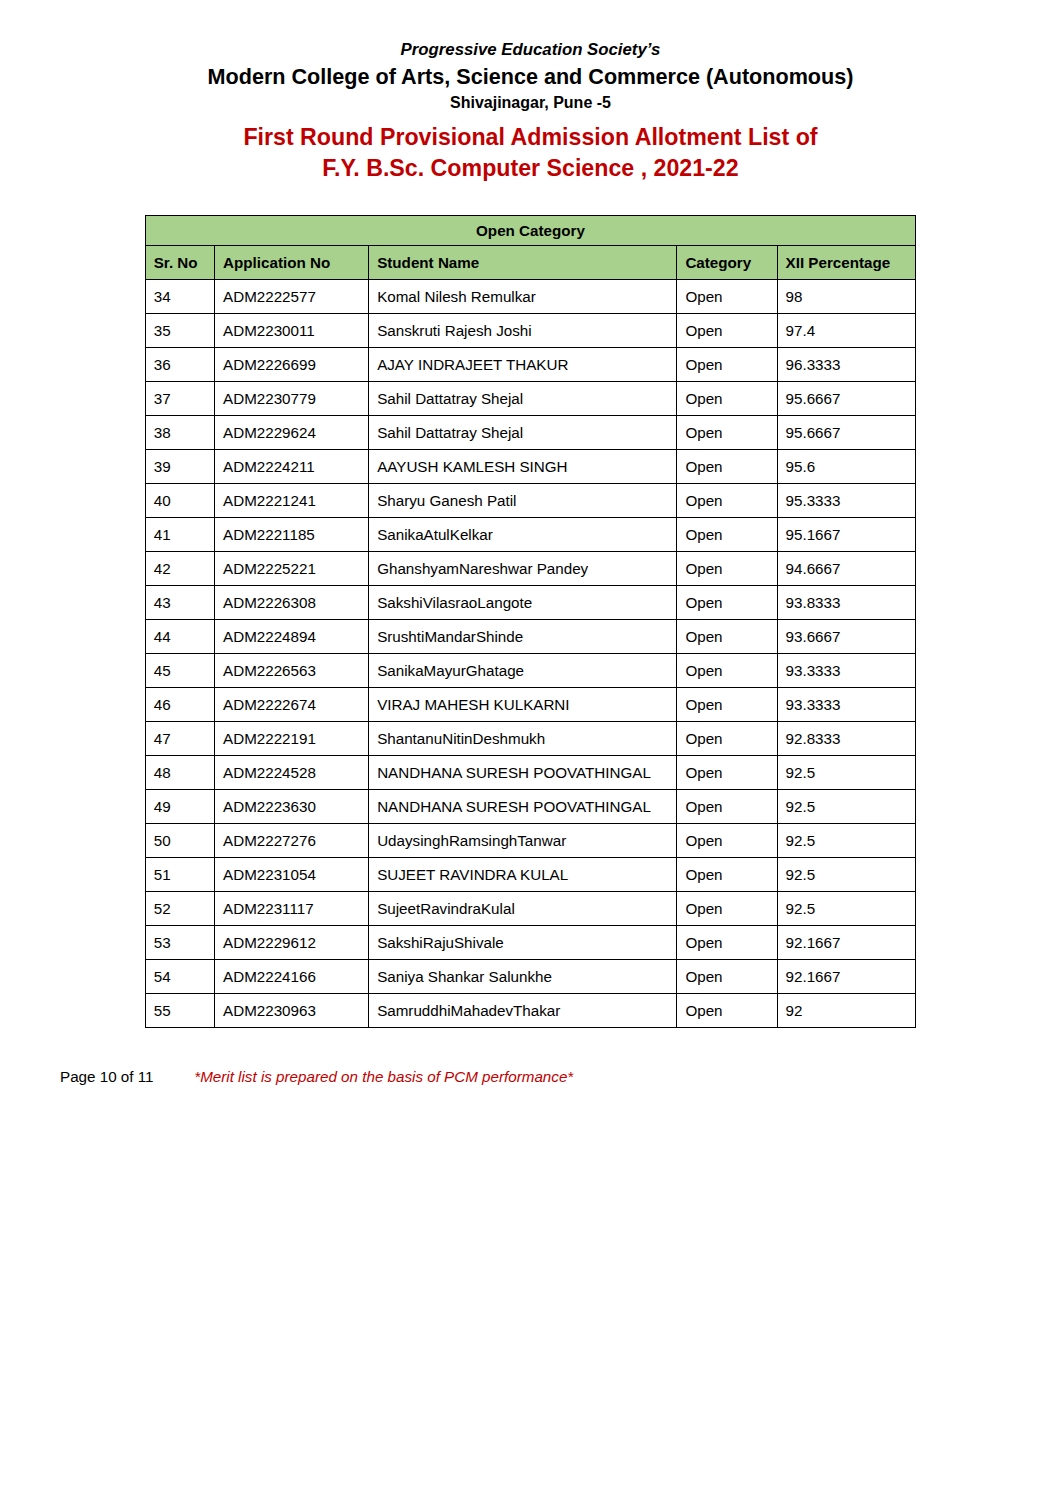Progressive Education Society’s
Modern College of Arts, Science and Commerce (Autonomous)
Shivajinagar, Pune -5
First Round Provisional Admission Allotment List of
F.Y. B.Sc. Computer Science , 2021-22
Open Category
| Sr. No | Application No | Student Name | Category | XII Percentage |
| --- | --- | --- | --- | --- |
| 34 | ADM2222577 | Komal Nilesh Remulkar | Open | 98 |
| 35 | ADM2230011 | Sanskruti Rajesh Joshi | Open | 97.4 |
| 36 | ADM2226699 | AJAY INDRAJEET THAKUR | Open | 96.3333 |
| 37 | ADM2230779 | Sahil Dattatray Shejal | Open | 95.6667 |
| 38 | ADM2229624 | Sahil Dattatray Shejal | Open | 95.6667 |
| 39 | ADM2224211 | AAYUSH KAMLESH SINGH | Open | 95.6 |
| 40 | ADM2221241 | Sharyu Ganesh Patil | Open | 95.3333 |
| 41 | ADM2221185 | SanikaAtulKelkar | Open | 95.1667 |
| 42 | ADM2225221 | GhanshyamNareshwar Pandey | Open | 94.6667 |
| 43 | ADM2226308 | SakshiVilasraoLangote | Open | 93.8333 |
| 44 | ADM2224894 | SrushtiMandarShinde | Open | 93.6667 |
| 45 | ADM2226563 | SanikaMayurGhatage | Open | 93.3333 |
| 46 | ADM2222674 | VIRAJ MAHESH KULKARNI | Open | 93.3333 |
| 47 | ADM2222191 | ShantanuNitinDeshmukh | Open | 92.8333 |
| 48 | ADM2224528 | NANDHANA SURESH POOVATHINGAL | Open | 92.5 |
| 49 | ADM2223630 | NANDHANA SURESH POOVATHINGAL | Open | 92.5 |
| 50 | ADM2227276 | UdaysinghRamsinghTanwar | Open | 92.5 |
| 51 | ADM2231054 | SUJEET RAVINDRA KULAL | Open | 92.5 |
| 52 | ADM2231117 | SujeetRavindraKulal | Open | 92.5 |
| 53 | ADM2229612 | SakshiRajuShivale | Open | 92.1667 |
| 54 | ADM2224166 | Saniya Shankar Salunkhe | Open | 92.1667 |
| 55 | ADM2230963 | SamruddhiMahadevThakar | Open | 92 |
Page 10 of 11 *Merit list is prepared on the basis of PCM performance*